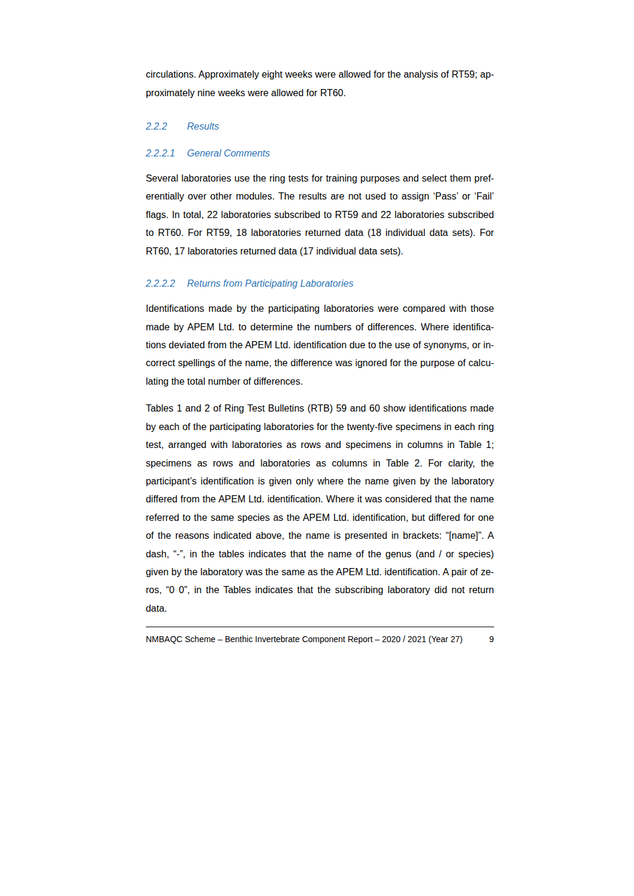circulations. Approximately eight weeks were allowed for the analysis of RT59; approximately nine weeks were allowed for RT60.
2.2.2 Results
2.2.2.1 General Comments
Several laboratories use the ring tests for training purposes and select them preferentially over other modules. The results are not used to assign ‘Pass’ or ‘Fail’ flags. In total, 22 laboratories subscribed to RT59 and 22 laboratories subscribed to RT60. For RT59, 18 laboratories returned data (18 individual data sets). For RT60, 17 laboratories returned data (17 individual data sets).
2.2.2.2 Returns from Participating Laboratories
Identifications made by the participating laboratories were compared with those made by APEM Ltd. to determine the numbers of differences. Where identifications deviated from the APEM Ltd. identification due to the use of synonyms, or incorrect spellings of the name, the difference was ignored for the purpose of calculating the total number of differences.
Tables 1 and 2 of Ring Test Bulletins (RTB) 59 and 60 show identifications made by each of the participating laboratories for the twenty-five specimens in each ring test, arranged with laboratories as rows and specimens in columns in Table 1; specimens as rows and laboratories as columns in Table 2. For clarity, the participant’s identification is given only where the name given by the laboratory differed from the APEM Ltd. identification. Where it was considered that the name referred to the same species as the APEM Ltd. identification, but differed for one of the reasons indicated above, the name is presented in brackets: “[name]”. A dash, “-”, in the tables indicates that the name of the genus (and / or species) given by the laboratory was the same as the APEM Ltd. identification. A pair of zeros, “0 0”, in the Tables indicates that the subscribing laboratory did not return data.
NMBAQC Scheme – Benthic Invertebrate Component Report – 2020 / 2021 (Year 27) 9